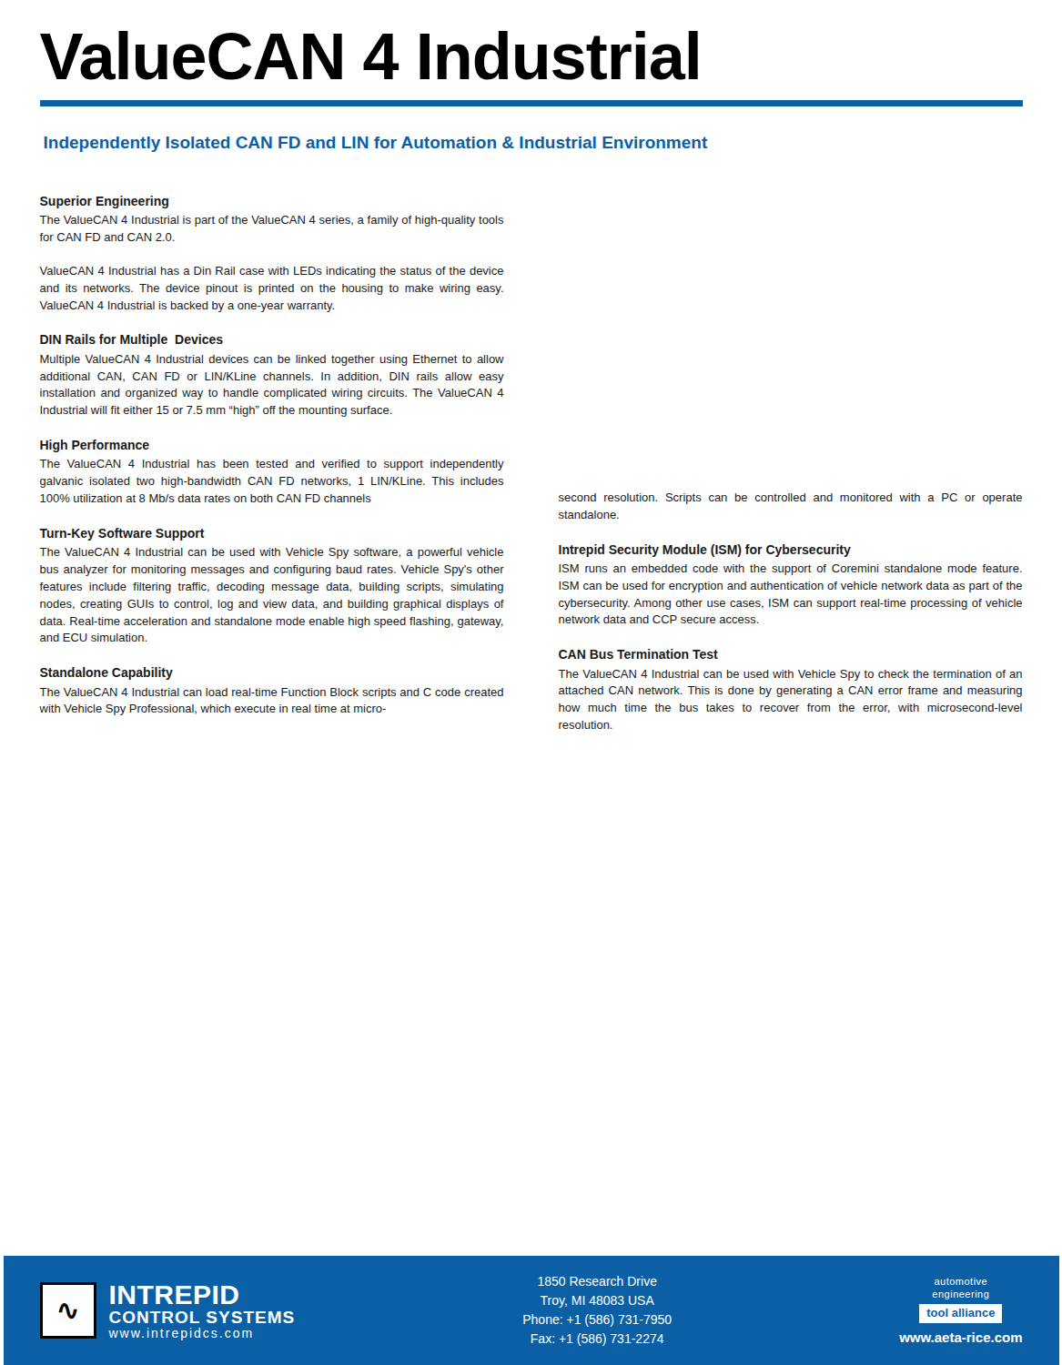ValueCAN 4 Industrial
Independently Isolated CAN FD and LIN for Automation & Industrial Environment
Superior Engineering
The ValueCAN 4 Industrial is part of the ValueCAN 4 series, a family of high-quality tools for CAN FD and CAN 2.0.
ValueCAN 4 Industrial has a Din Rail case with LEDs indicating the status of the device and its networks. The device pinout is printed on the housing to make wiring easy. ValueCAN 4 Industrial is backed by a one-year warranty.
DIN Rails for Multiple Devices
Multiple ValueCAN 4 Industrial devices can be linked together using Ethernet to allow additional CAN, CAN FD or LIN/KLine channels. In addition, DIN rails allow easy installation and organized way to handle complicated wiring circuits. The ValueCAN 4 Industrial will fit either 15 or 7.5 mm “high” off the mounting surface.
High Performance
The ValueCAN 4 Industrial has been tested and verified to support independently galvanic isolated two high-bandwidth CAN FD networks, 1 LIN/KLine. This includes 100% utilization at 8 Mb/s data rates on both CAN FD channels
Turn-Key Software Support
The ValueCAN 4 Industrial can be used with Vehicle Spy software, a powerful vehicle bus analyzer for monitoring messages and configuring baud rates. Vehicle Spy's other features include filtering traffic, decoding message data, building scripts, simulating nodes, creating GUIs to control, log and view data, and building graphical displays of data. Real-time acceleration and standalone mode enable high speed flashing, gateway, and ECU simulation.
Standalone Capability
The ValueCAN 4 Industrial can load real-time Function Block scripts and C code created with Vehicle Spy Professional, which execute in real time at micro-
second resolution. Scripts can be controlled and monitored with a PC or operate standalone.
Intrepid Security Module (ISM) for Cybersecurity
ISM runs an embedded code with the support of Coremini standalone mode feature. ISM can be used for encryption and authentication of vehicle network data as part of the cybersecurity. Among other use cases, ISM can support real-time processing of vehicle network data and CCP secure access.
CAN Bus Termination Test
The ValueCAN 4 Industrial can be used with Vehicle Spy to check the termination of an attached CAN network. This is done by generating a CAN error frame and measuring how much time the bus takes to recover from the error, with microsecond-level resolution.
∿
INTREPID
CONTROL SYSTEMS
www.intrepidcs.com
1850 Research Drive
Troy, MI 48083 USA
Phone: +1 (586) 731-7950
Fax: +1 (586) 731-2274
automotive
engineering
tool alliance
www.aeta-rice.com